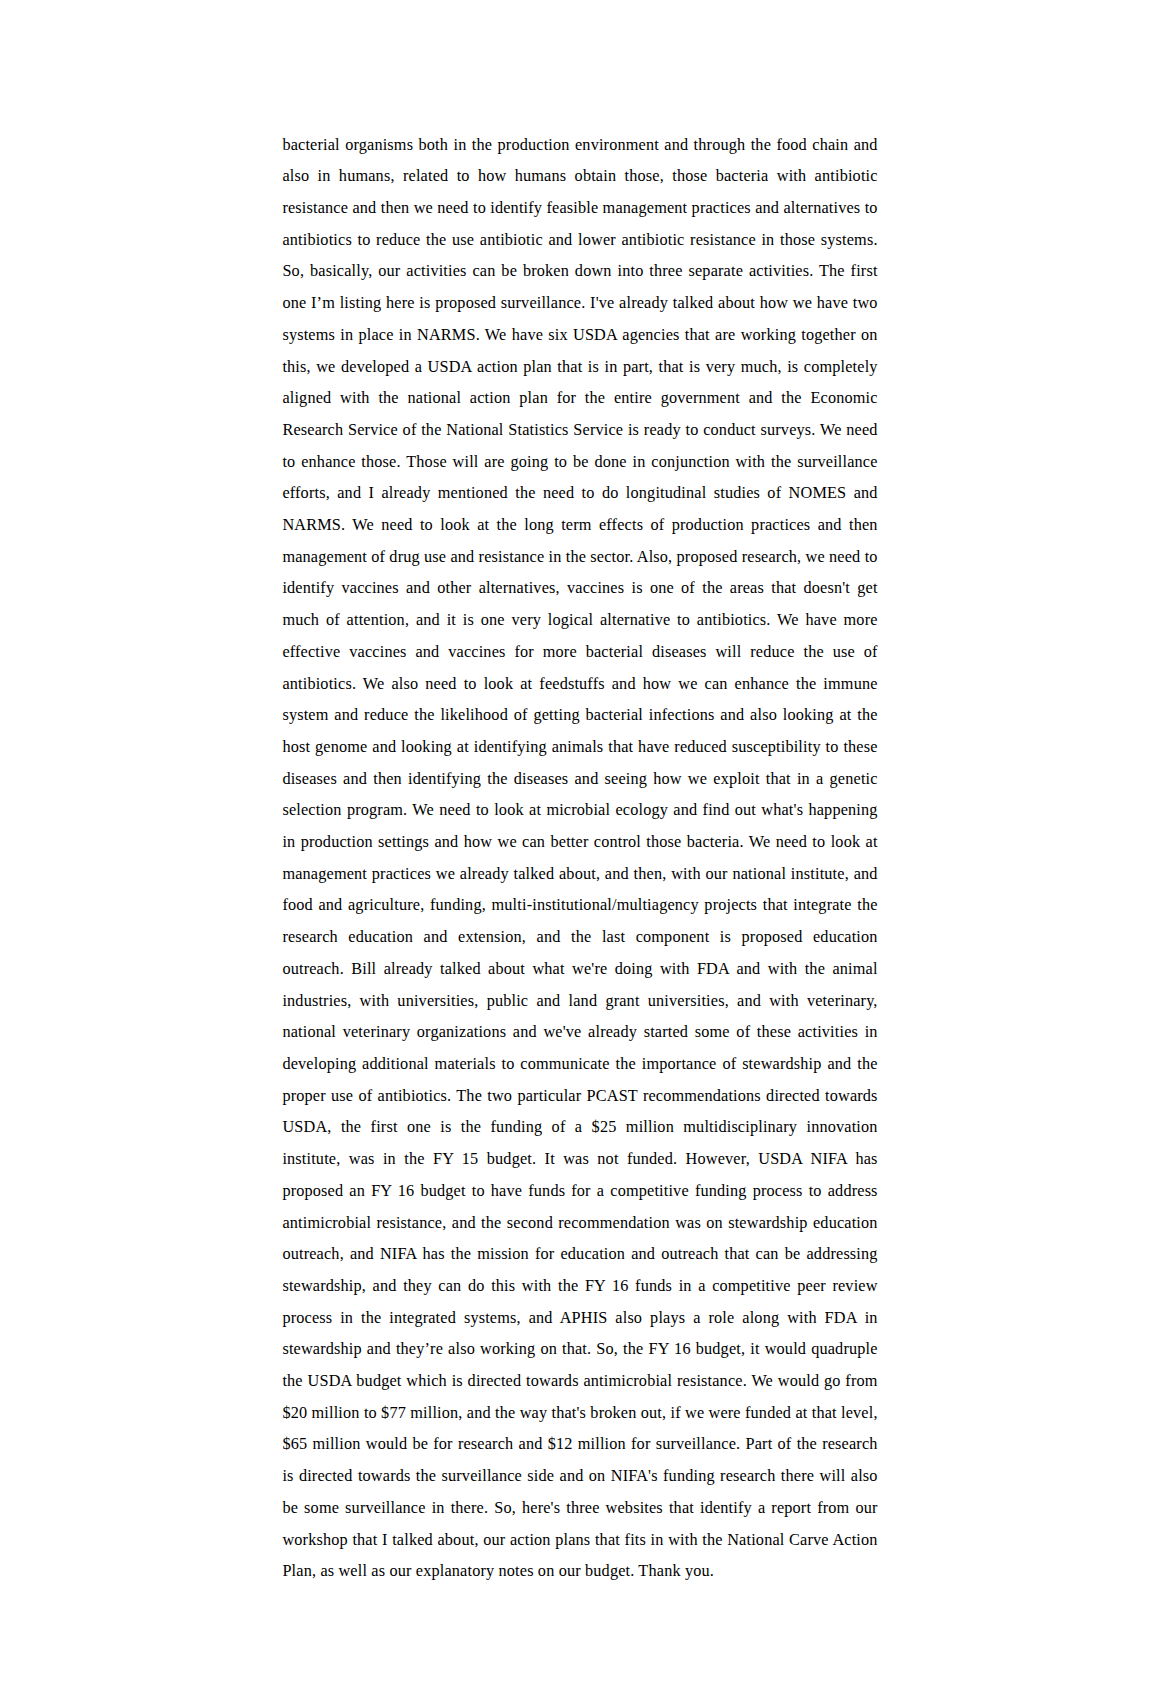bacterial organisms both in the production environment and through the food chain and also in humans, related to how humans obtain those, those bacteria with antibiotic resistance and then we need to identify feasible management practices and alternatives to antibiotics to reduce the use antibiotic and lower antibiotic resistance in those systems. So, basically, our activities can be broken down into three separate activities. The first one I’m listing here is proposed surveillance. I've already talked about how we have two systems in place in NARMS. We have six USDA agencies that are working together on this, we developed a USDA action plan that is in part, that is very much, is completely aligned with the national action plan for the entire government and the Economic Research Service of the National Statistics Service is ready to conduct surveys. We need to enhance those. Those will are going to be done in conjunction with the surveillance efforts, and I already mentioned the need to do longitudinal studies of NOMES and NARMS. We need to look at the long term effects of production practices and then management of drug use and resistance in the sector. Also, proposed research, we need to identify vaccines and other alternatives, vaccines is one of the areas that doesn't get much of attention, and it is one very logical alternative to antibiotics. We have more effective vaccines and vaccines for more bacterial diseases will reduce the use of antibiotics. We also need to look at feedstuffs and how we can enhance the immune system and reduce the likelihood of getting bacterial infections and also looking at the host genome and looking at identifying animals that have reduced susceptibility to these diseases and then identifying the diseases and seeing how we exploit that in a genetic selection program. We need to look at microbial ecology and find out what's happening in production settings and how we can better control those bacteria. We need to look at management practices we already talked about, and then, with our national institute, and food and agriculture, funding, multi-institutional/multiagency projects that integrate the research education and extension, and the last component is proposed education outreach. Bill already talked about what we're doing with FDA and with the animal industries, with universities, public and land grant universities, and with veterinary, national veterinary organizations and we've already started some of these activities in developing additional materials to communicate the importance of stewardship and the proper use of antibiotics. The two particular PCAST recommendations directed towards USDA, the first one is the funding of a $25 million multidisciplinary innovation institute, was in the FY 15 budget. It was not funded. However, USDA NIFA has proposed an FY 16 budget to have funds for a competitive funding process to address antimicrobial resistance, and the second recommendation was on stewardship education outreach, and NIFA has the mission for education and outreach that can be addressing stewardship, and they can do this with the FY 16 funds in a competitive peer review process in the integrated systems, and APHIS also plays a role along with FDA in stewardship and they’re also working on that. So, the FY 16 budget, it would quadruple the USDA budget which is directed towards antimicrobial resistance. We would go from $20 million to $77 million, and the way that's broken out, if we were funded at that level, $65 million would be for research and $12 million for surveillance. Part of the research is directed towards the surveillance side and on NIFA's funding research there will also be some surveillance in there. So, here's three websites that identify a report from our workshop that I talked about, our action plans that fits in with the National Carve Action Plan, as well as our explanatory notes on our budget. Thank you.